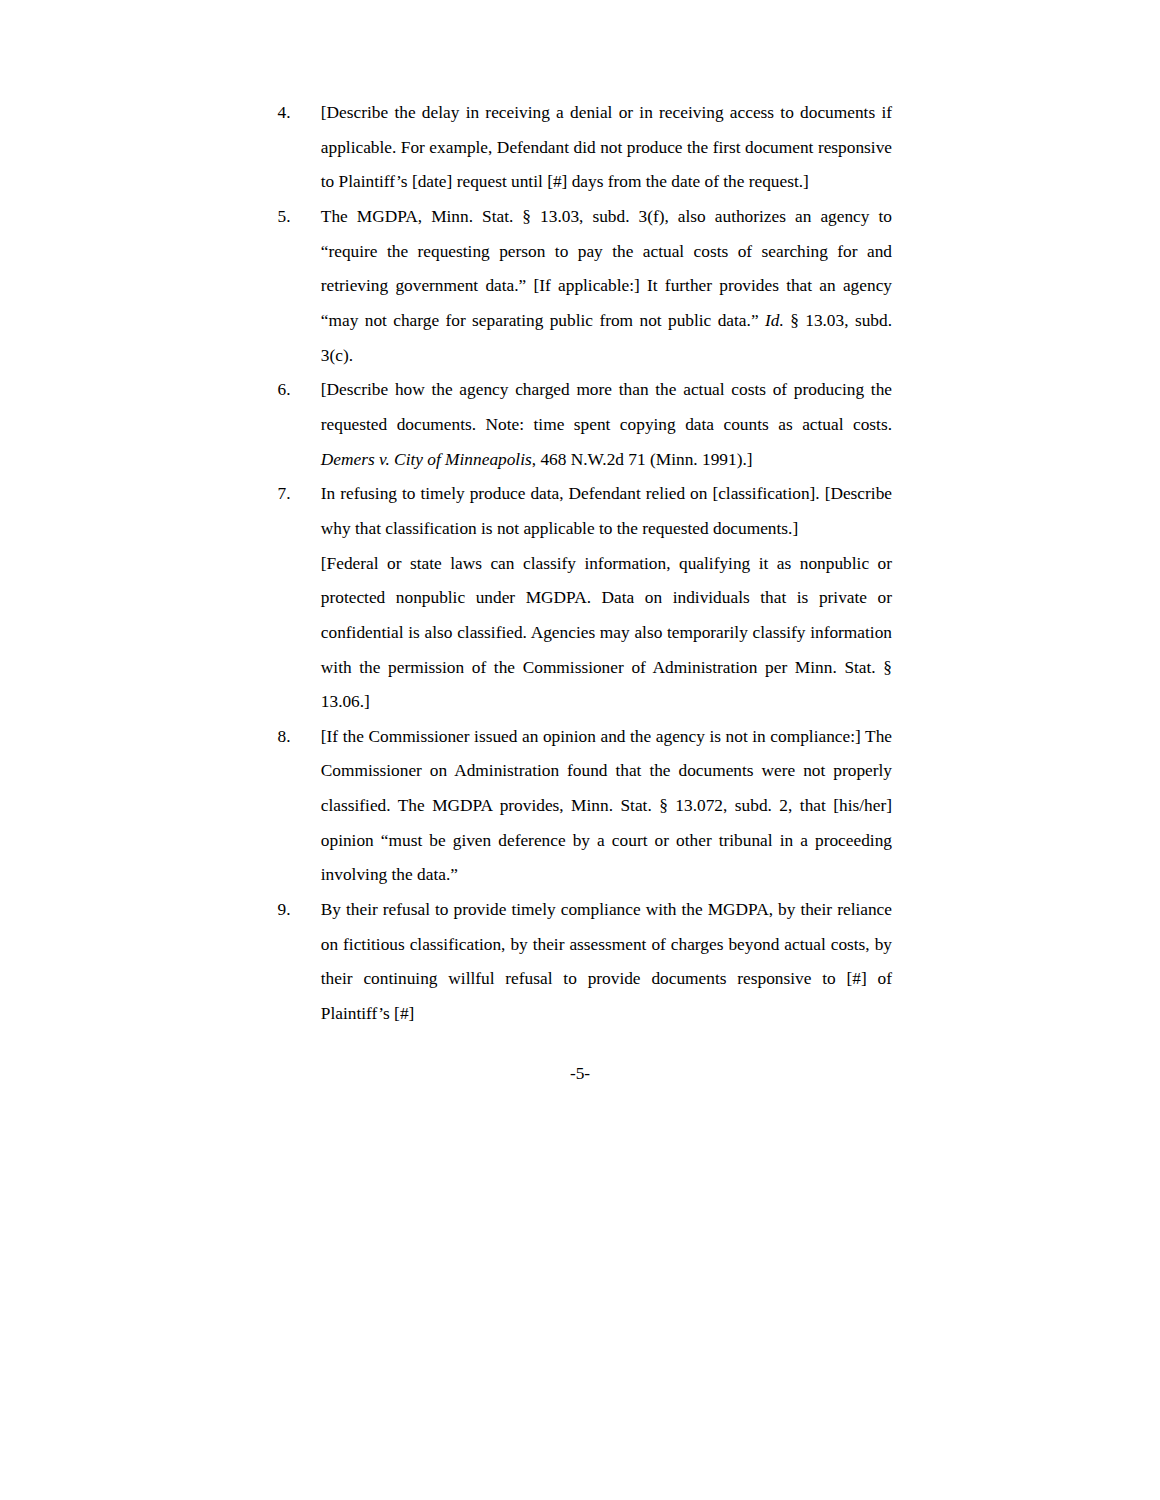4.
[Describe the delay in receiving a denial or in receiving access to documents if applicable. For example, Defendant did not produce the first document responsive to Plaintiff’s [date] request until [#] days from the date of the request.]
5.
The MGDPA, Minn. Stat. § 13.03, subd. 3(f), also authorizes an agency to “require the requesting person to pay the actual costs of searching for and retrieving government data.” [If applicable:] It further provides that an agency “may not charge for separating public from not public data.” Id. § 13.03, subd. 3(c).
6.
[Describe how the agency charged more than the actual costs of producing the requested documents. Note: time spent copying data counts as actual costs. Demers v. City of Minneapolis, 468 N.W.2d 71 (Minn. 1991).]
7.
In refusing to timely produce data, Defendant relied on [classification]. [Describe why that classification is not applicable to the requested documents.]
[Federal or state laws can classify information, qualifying it as nonpublic or protected nonpublic under MGDPA. Data on individuals that is private or confidential is also classified. Agencies may also temporarily classify information with the permission of the Commissioner of Administration per Minn. Stat. § 13.06.]
8.
[If the Commissioner issued an opinion and the agency is not in compliance:] The Commissioner on Administration found that the documents were not properly classified. The MGDPA provides, Minn. Stat. § 13.072, subd. 2, that [his/her] opinion “must be given deference by a court or other tribunal in a proceeding involving the data.”
9.
By their refusal to provide timely compliance with the MGDPA, by their reliance on fictitious classification, by their assessment of charges beyond actual costs, by their continuing willful refusal to provide documents responsive to [#] of Plaintiff’s [#]
-5-